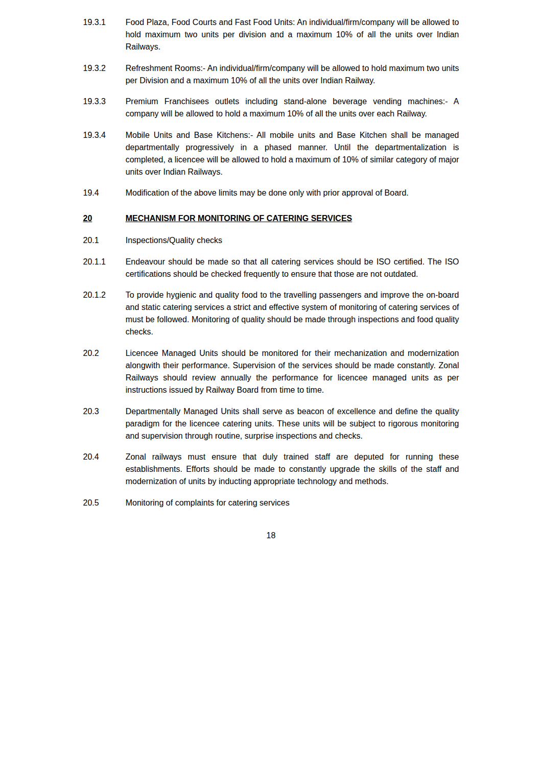19.3.1 Food Plaza, Food Courts and Fast Food Units: An individual/firm/company will be allowed to hold maximum two units per division and a maximum 10% of all the units over Indian Railways.
19.3.2 Refreshment Rooms:- An individual/firm/company will be allowed to hold maximum two units per Division and a maximum 10% of all the units over Indian Railway.
19.3.3 Premium Franchisees outlets including stand-alone beverage vending machines:- A company will be allowed to hold a maximum 10% of all the units over each Railway.
19.3.4 Mobile Units and Base Kitchens:- All mobile units and Base Kitchen shall be managed departmentally progressively in a phased manner. Until the departmentalization is completed, a licencee will be allowed to hold a maximum of 10% of similar category of major units over Indian Railways.
19.4 Modification of the above limits may be done only with prior approval of Board.
20 MECHANISM FOR MONITORING OF CATERING SERVICES
20.1 Inspections/Quality checks
20.1.1 Endeavour should be made so that all catering services should be ISO certified. The ISO certifications should be checked frequently to ensure that those are not outdated.
20.1.2 To provide hygienic and quality food to the travelling passengers and improve the on-board and static catering services a strict and effective system of monitoring of catering services of must be followed. Monitoring of quality should be made through inspections and food quality checks.
20.2 Licencee Managed Units should be monitored for their mechanization and modernization alongwith their performance. Supervision of the services should be made constantly. Zonal Railways should review annually the performance for licencee managed units as per instructions issued by Railway Board from time to time.
20.3 Departmentally Managed Units shall serve as beacon of excellence and define the quality paradigm for the licencee catering units. These units will be subject to rigorous monitoring and supervision through routine, surprise inspections and checks.
20.4 Zonal railways must ensure that duly trained staff are deputed for running these establishments. Efforts should be made to constantly upgrade the skills of the staff and modernization of units by inducting appropriate technology and methods.
20.5 Monitoring of complaints for catering services
18